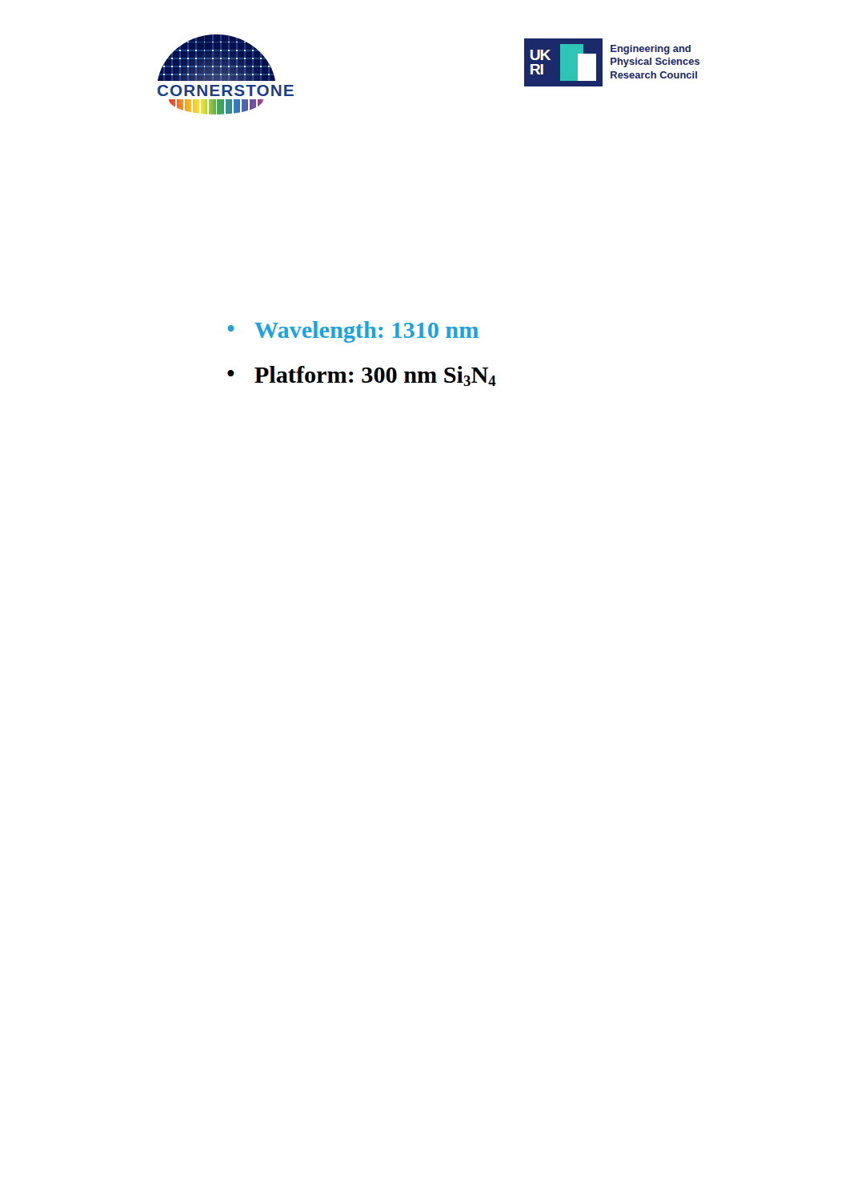CORNERSTONE
UK RI
Engineering and
Physical Sciences
Research Council
Wavelength: 1310 nm
Platform: 300 nm Si3N4